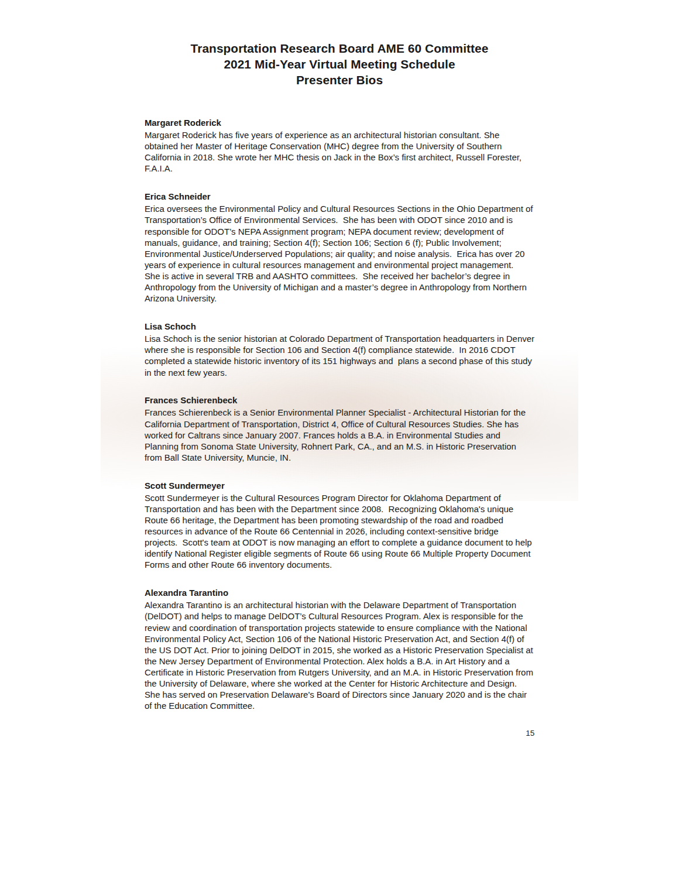Transportation Research Board AME 60 Committee 2021 Mid-Year Virtual Meeting Schedule Presenter Bios
Margaret Roderick
Margaret Roderick has five years of experience as an architectural historian consultant. She obtained her Master of Heritage Conservation (MHC) degree from the University of Southern California in 2018. She wrote her MHC thesis on Jack in the Box’s first architect, Russell Forester, F.A.I.A.
Erica Schneider
Erica oversees the Environmental Policy and Cultural Resources Sections in the Ohio Department of Transportation’s Office of Environmental Services. She has been with ODOT since 2010 and is responsible for ODOT’s NEPA Assignment program; NEPA document review; development of manuals, guidance, and training; Section 4(f); Section 106; Section 6 (f); Public Involvement; Environmental Justice/Underserved Populations; air quality; and noise analysis. Erica has over 20 years of experience in cultural resources management and environmental project management. She is active in several TRB and AASHTO committees. She received her bachelor’s degree in Anthropology from the University of Michigan and a master’s degree in Anthropology from Northern Arizona University.
Lisa Schoch
Lisa Schoch is the senior historian at Colorado Department of Transportation headquarters in Denver where she is responsible for Section 106 and Section 4(f) compliance statewide. In 2016 CDOT completed a statewide historic inventory of its 151 highways and plans a second phase of this study in the next few years.
Frances Schierenbeck
Frances Schierenbeck is a Senior Environmental Planner Specialist - Architectural Historian for the California Department of Transportation, District 4, Office of Cultural Resources Studies. She has worked for Caltrans since January 2007. Frances holds a B.A. in Environmental Studies and Planning from Sonoma State University, Rohnert Park, CA., and an M.S. in Historic Preservation from Ball State University, Muncie, IN.
Scott Sundermeyer
Scott Sundermeyer is the Cultural Resources Program Director for Oklahoma Department of Transportation and has been with the Department since 2008. Recognizing Oklahoma's unique Route 66 heritage, the Department has been promoting stewardship of the road and roadbed resources in advance of the Route 66 Centennial in 2026, including context-sensitive bridge projects. Scott's team at ODOT is now managing an effort to complete a guidance document to help identify National Register eligible segments of Route 66 using Route 66 Multiple Property Document Forms and other Route 66 inventory documents.
Alexandra Tarantino
Alexandra Tarantino is an architectural historian with the Delaware Department of Transportation (DelDOT) and helps to manage DelDOT’s Cultural Resources Program. Alex is responsible for the review and coordination of transportation projects statewide to ensure compliance with the National Environmental Policy Act, Section 106 of the National Historic Preservation Act, and Section 4(f) of the US DOT Act. Prior to joining DelDOT in 2015, she worked as a Historic Preservation Specialist at the New Jersey Department of Environmental Protection. Alex holds a B.A. in Art History and a Certificate in Historic Preservation from Rutgers University, and an M.A. in Historic Preservation from the University of Delaware, where she worked at the Center for Historic Architecture and Design. She has served on Preservation Delaware's Board of Directors since January 2020 and is the chair of the Education Committee.
15